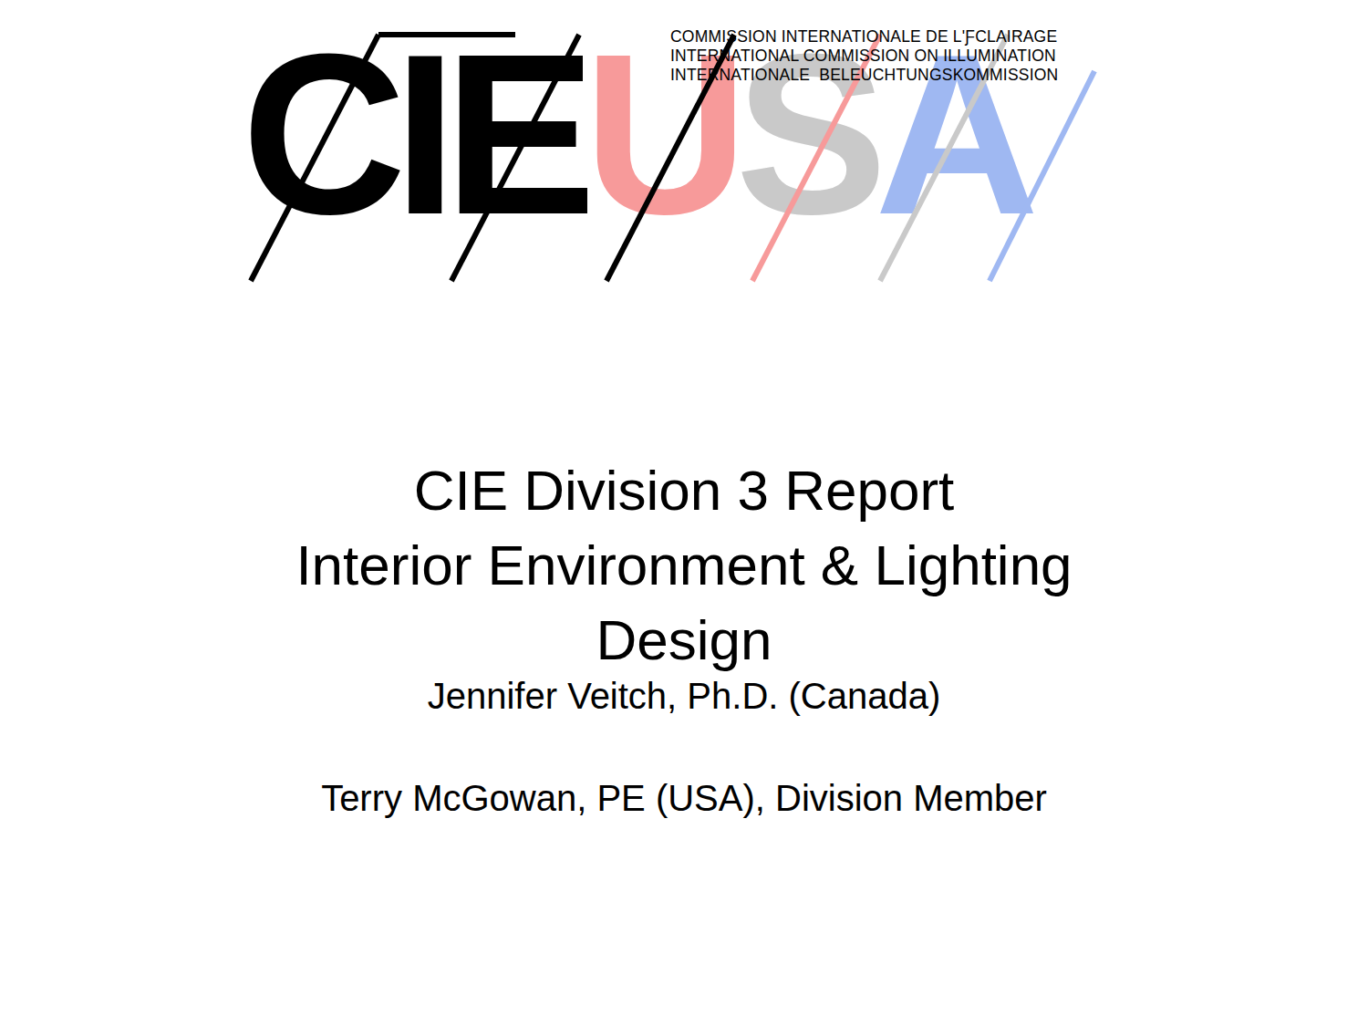CIEUSA
Commission Internationale de l'ƒclairage
International Commission on Illumination
Internationale Beleuchtungskommission
CIE Division 3 Report
Interior Environment & Lighting
Design
Jennifer Veitch, Ph.D. (Canada) Terry McGowan, PE (USA), Division Member